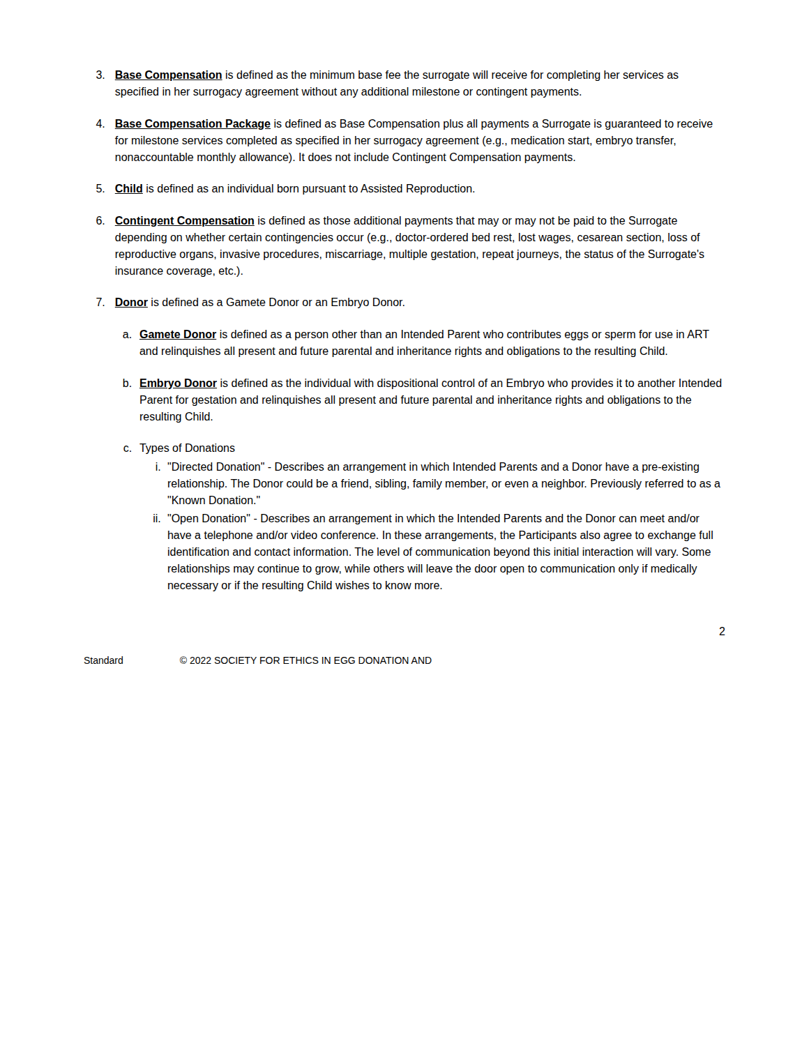Base Compensation is defined as the minimum base fee the surrogate will receive for completing her services as specified in her surrogacy agreement without any additional milestone or contingent payments.
Base Compensation Package is defined as Base Compensation plus all payments a Surrogate is guaranteed to receive for milestone services completed as specified in her surrogacy agreement (e.g., medication start, embryo transfer, nonaccountable monthly allowance). It does not include Contingent Compensation payments.
Child is defined as an individual born pursuant to Assisted Reproduction.
Contingent Compensation is defined as those additional payments that may or may not be paid to the Surrogate depending on whether certain contingencies occur (e.g., doctor-ordered bed rest, lost wages, cesarean section, loss of reproductive organs, invasive procedures, miscarriage, multiple gestation, repeat journeys, the status of the Surrogate's insurance coverage, etc.).
Donor is defined as a Gamete Donor or an Embryo Donor.
Gamete Donor is defined as a person other than an Intended Parent who contributes eggs or sperm for use in ART and relinquishes all present and future parental and inheritance rights and obligations to the resulting Child.
Embryo Donor is defined as the individual with dispositional control of an Embryo who provides it to another Intended Parent for gestation and relinquishes all present and future parental and inheritance rights and obligations to the resulting Child.
Types of Donations
"Directed Donation" - Describes an arrangement in which Intended Parents and a Donor have a pre-existing relationship. The Donor could be a friend, sibling, family member, or even a neighbor. Previously referred to as a "Known Donation."
"Open Donation" - Describes an arrangement in which the Intended Parents and the Donor can meet and/or have a telephone and/or video conference. In these arrangements, the Participants also agree to exchange full identification and contact information. The level of communication beyond this initial interaction will vary. Some relationships may continue to grow, while others will leave the door open to communication only if medically necessary or if the resulting Child wishes to know more.
2
Standard © 2022 SOCIETY FOR ETHICS IN EGG DONATION AND